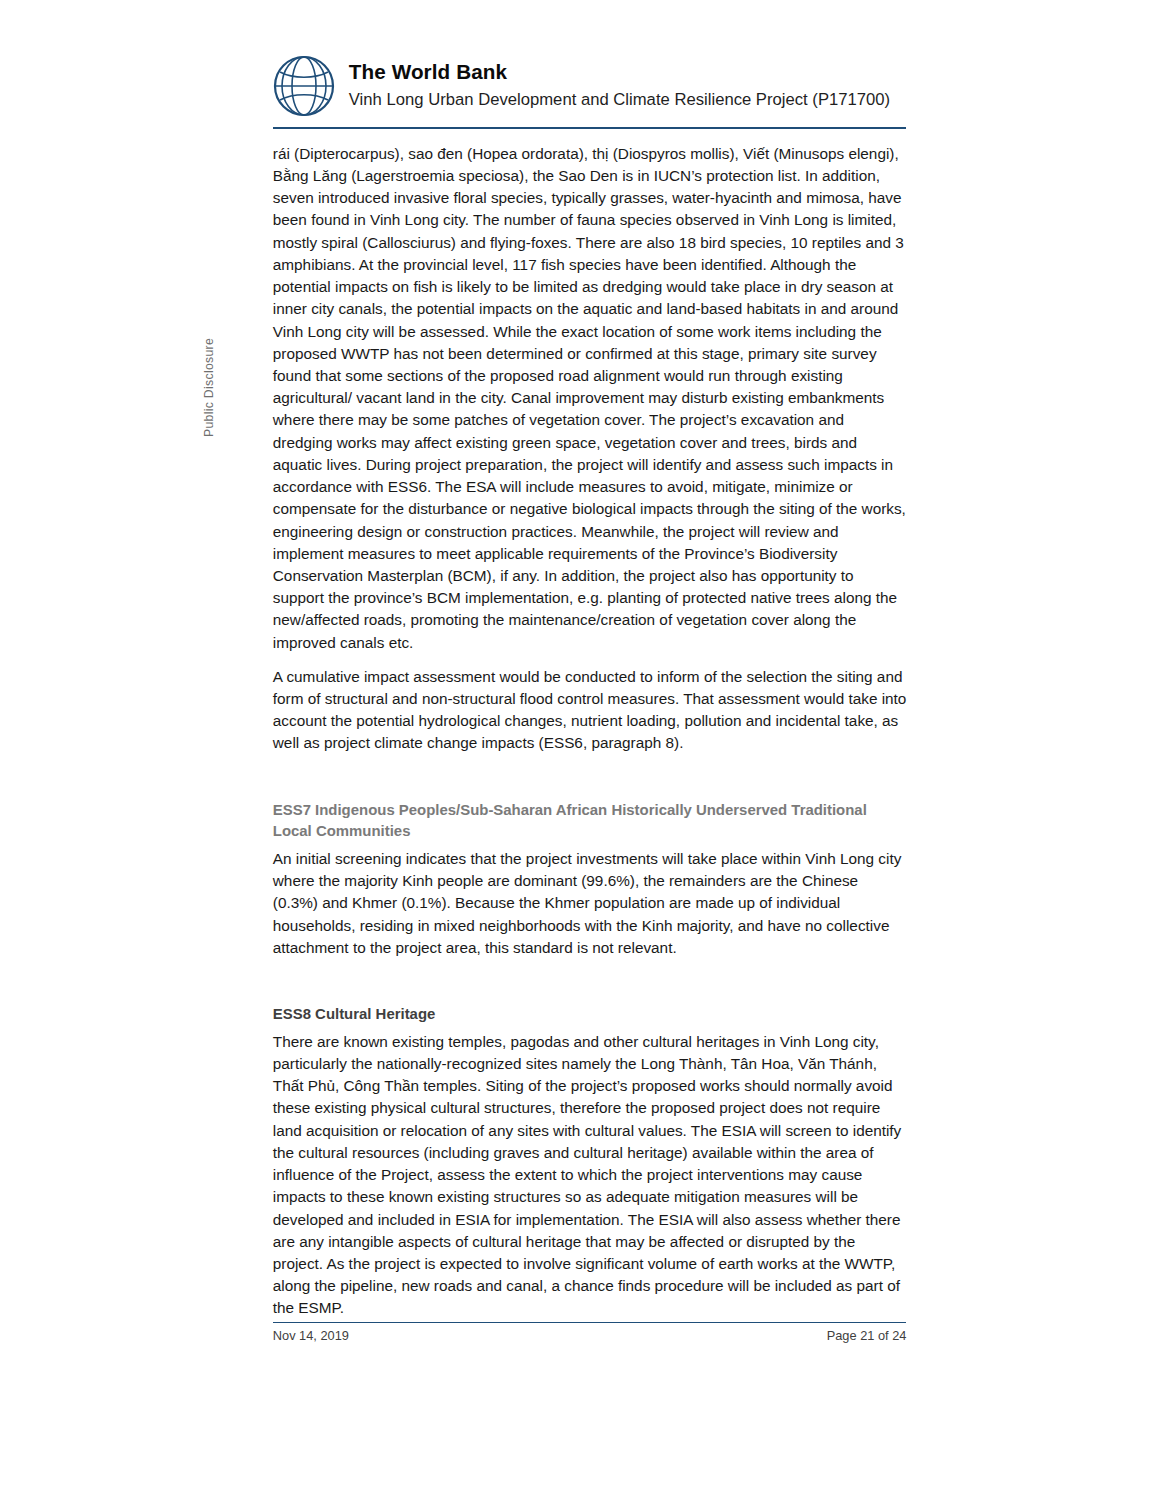The World Bank
Vinh Long Urban Development and Climate Resilience Project (P171700)
Public Disclosure
rái (Dipterocarpus), sao đen (Hopea ordorata), thị (Diospyros mollis), Viết (Minusops elengi), Bằng Lăng (Lagerstroemia speciosa), the Sao Den is in IUCN’s protection list. In addition, seven introduced invasive floral species, typically grasses, water-hyacinth and mimosa, have been found in Vinh Long city. The number of fauna species observed in Vinh Long is limited, mostly spiral (Callosciurus) and flying-foxes. There are also 18 bird species, 10 reptiles and 3 amphibians. At the provincial level, 117 fish species have been identified. Although the potential impacts on fish is likely to be limited as dredging would take place in dry season at inner city canals, the potential impacts on the aquatic and land-based habitats in and around Vinh Long city will be assessed. While the exact location of some work items including the proposed WWTP has not been determined or confirmed at this stage, primary site survey found that some sections of the proposed road alignment would run through existing agricultural/ vacant land in the city. Canal improvement may disturb existing embankments where there may be some patches of vegetation cover. The project’s excavation and dredging works may affect existing green space, vegetation cover and trees, birds and aquatic lives. During project preparation, the project will identify and assess such impacts in accordance with ESS6. The ESA will include measures to avoid, mitigate, minimize or compensate for the disturbance or negative biological impacts through the siting of the works, engineering design or construction practices. Meanwhile, the project will review and implement measures to meet applicable requirements of the Province’s Biodiversity Conservation Masterplan (BCM), if any. In addition, the project also has opportunity to support the province’s BCM implementation, e.g. planting of protected native trees along the new/affected roads, promoting the maintenance/creation of vegetation cover along the improved canals etc.
A cumulative impact assessment would be conducted to inform of the selection the siting and form of structural and non-structural flood control measures. That assessment would take into account the potential hydrological changes, nutrient loading, pollution and incidental take, as well as project climate change impacts (ESS6, paragraph 8).
ESS7 Indigenous Peoples/Sub-Saharan African Historically Underserved Traditional Local Communities
An initial screening indicates that the project investments will take place within Vinh Long city where the majority Kinh people are dominant (99.6%), the remainders are the Chinese (0.3%) and Khmer (0.1%). Because the Khmer population are made up of individual households, residing in mixed neighborhoods with the Kinh majority, and have no collective attachment to the project area, this standard is not relevant.
ESS8 Cultural Heritage
There are known existing temples, pagodas and other cultural heritages in Vinh Long city, particularly the nationally-recognized sites namely the Long Thành, Tân Hoa, Văn Thánh, Thất Phủ, Công Thần temples. Siting of the project’s proposed works should normally avoid these existing physical cultural structures, therefore the proposed project does not require land acquisition or relocation of any sites with cultural values. The ESIA will screen to identify the cultural resources (including graves and cultural heritage) available within the area of influence of the Project, assess the extent to which the project interventions may cause impacts to these known existing structures so as adequate mitigation measures will be developed and included in ESIA for implementation. The ESIA will also assess whether there are any intangible aspects of cultural heritage that may be affected or disrupted by the project. As the project is expected to involve significant volume of earth works at the WWTP, along the pipeline, new roads and canal, a chance finds procedure will be included as part of the ESMP.
Nov 14, 2019
Page 21 of 24